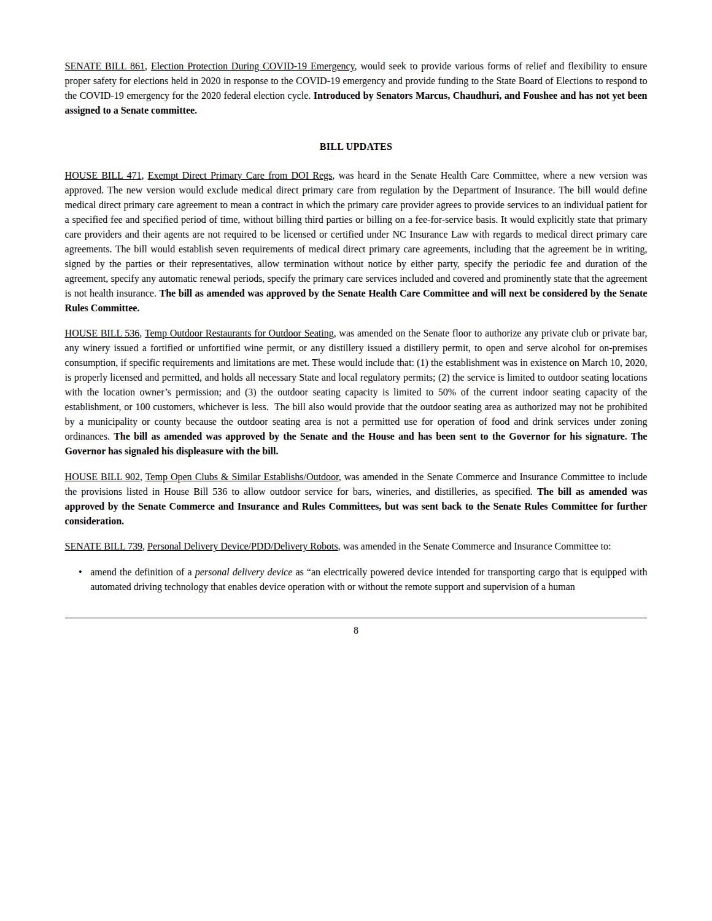SENATE BILL 861, Election Protection During COVID-19 Emergency, would seek to provide various forms of relief and flexibility to ensure proper safety for elections held in 2020 in response to the COVID-19 emergency and provide funding to the State Board of Elections to respond to the COVID-19 emergency for the 2020 federal election cycle. Introduced by Senators Marcus, Chaudhuri, and Foushee and has not yet been assigned to a Senate committee.
BILL UPDATES
HOUSE BILL 471, Exempt Direct Primary Care from DOI Regs, was heard in the Senate Health Care Committee, where a new version was approved. The new version would exclude medical direct primary care from regulation by the Department of Insurance. The bill would define medical direct primary care agreement to mean a contract in which the primary care provider agrees to provide services to an individual patient for a specified fee and specified period of time, without billing third parties or billing on a fee-for-service basis. It would explicitly state that primary care providers and their agents are not required to be licensed or certified under NC Insurance Law with regards to medical direct primary care agreements. The bill would establish seven requirements of medical direct primary care agreements, including that the agreement be in writing, signed by the parties or their representatives, allow termination without notice by either party, specify the periodic fee and duration of the agreement, specify any automatic renewal periods, specify the primary care services included and covered and prominently state that the agreement is not health insurance. The bill as amended was approved by the Senate Health Care Committee and will next be considered by the Senate Rules Committee.
HOUSE BILL 536, Temp Outdoor Restaurants for Outdoor Seating, was amended on the Senate floor to authorize any private club or private bar, any winery issued a fortified or unfortified wine permit, or any distillery issued a distillery permit, to open and serve alcohol for on-premises consumption, if specific requirements and limitations are met. These would include that: (1) the establishment was in existence on March 10, 2020, is properly licensed and permitted, and holds all necessary State and local regulatory permits; (2) the service is limited to outdoor seating locations with the location owner’s permission; and (3) the outdoor seating capacity is limited to 50% of the current indoor seating capacity of the establishment, or 100 customers, whichever is less. The bill also would provide that the outdoor seating area as authorized may not be prohibited by a municipality or county because the outdoor seating area is not a permitted use for operation of food and drink services under zoning ordinances. The bill as amended was approved by the Senate and the House and has been sent to the Governor for his signature. The Governor has signaled his displeasure with the bill.
HOUSE BILL 902, Temp Open Clubs & Similar Establishs/Outdoor, was amended in the Senate Commerce and Insurance Committee to include the provisions listed in House Bill 536 to allow outdoor service for bars, wineries, and distilleries, as specified. The bill as amended was approved by the Senate Commerce and Insurance and Rules Committees, but was sent back to the Senate Rules Committee for further consideration.
SENATE BILL 739, Personal Delivery Device/PDD/Delivery Robots, was amended in the Senate Commerce and Insurance Committee to:
amend the definition of a personal delivery device as “an electrically powered device intended for transporting cargo that is equipped with automated driving technology that enables device operation with or without the remote support and supervision of a human
8